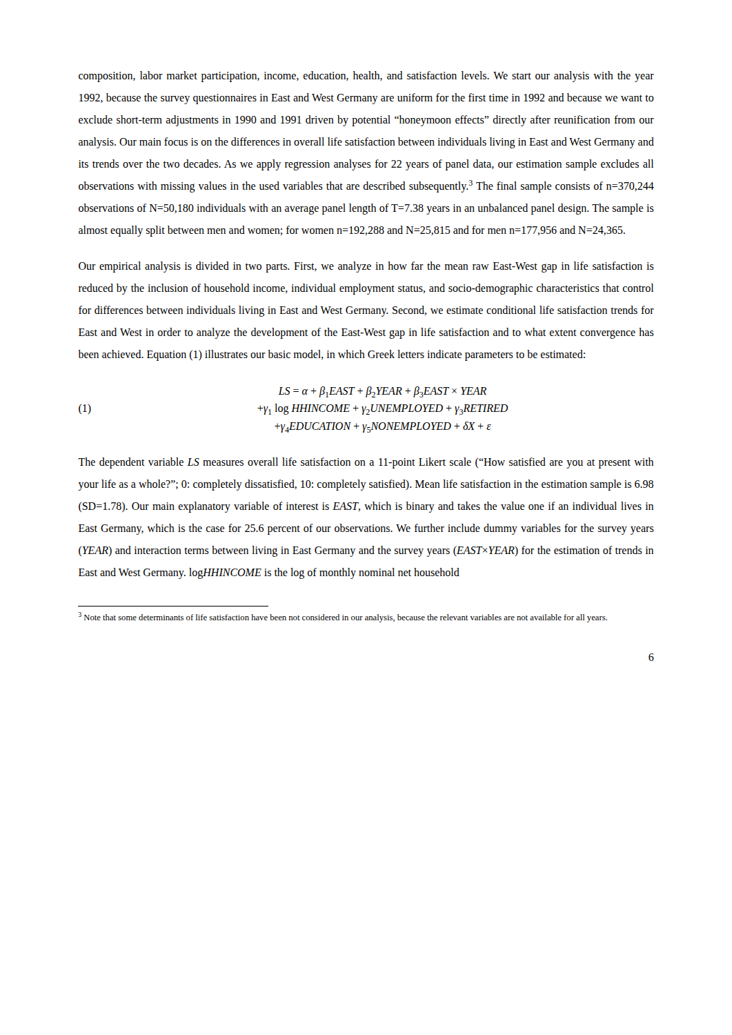composition, labor market participation, income, education, health, and satisfaction levels. We start our analysis with the year 1992, because the survey questionnaires in East and West Germany are uniform for the first time in 1992 and because we want to exclude short-term adjustments in 1990 and 1991 driven by potential “honeymoon effects” directly after reunification from our analysis. Our main focus is on the differences in overall life satisfaction between individuals living in East and West Germany and its trends over the two decades. As we apply regression analyses for 22 years of panel data, our estimation sample excludes all observations with missing values in the used variables that are described subsequently.3 The final sample consists of n=370,244 observations of N=50,180 individuals with an average panel length of T=7.38 years in an unbalanced panel design. The sample is almost equally split between men and women; for women n=192,288 and N=25,815 and for men n=177,956 and N=24,365.
Our empirical analysis is divided in two parts. First, we analyze in how far the mean raw East-West gap in life satisfaction is reduced by the inclusion of household income, individual employment status, and socio-demographic characteristics that control for differences between individuals living in East and West Germany. Second, we estimate conditional life satisfaction trends for East and West in order to analyze the development of the East-West gap in life satisfaction and to what extent convergence has been achieved. Equation (1) illustrates our basic model, in which Greek letters indicate parameters to be estimated:
| | LS = α + β 1 EAST + β 2 YEAR + β 3 EAST × YEAR |
| (1) | + γ 1 log HHINCOME + γ 2 UNEMPLOYED + γ 3 RETIRED |
| | + γ 4 EDUCATION + γ 5 NONEMPLOYED + δ X + ε |
The dependent variable LS measures overall life satisfaction on a 11-point Likert scale (“How satisfied are you at present with your life as a whole?”; 0: completely dissatisfied, 10: completely satisfied). Mean life satisfaction in the estimation sample is 6.98 (SD=1.78). Our main explanatory variable of interest is EAST, which is binary and takes the value one if an individual lives in East Germany, which is the case for 25.6 percent of our observations. We further include dummy variables for the survey years (YEAR) and interaction terms between living in East Germany and the survey years (EAST×YEAR) for the estimation of trends in East and West Germany. logHHINCOME is the log of monthly nominal net household
3 Note that some determinants of life satisfaction have been not considered in our analysis, because the relevant variables are not available for all years.
6